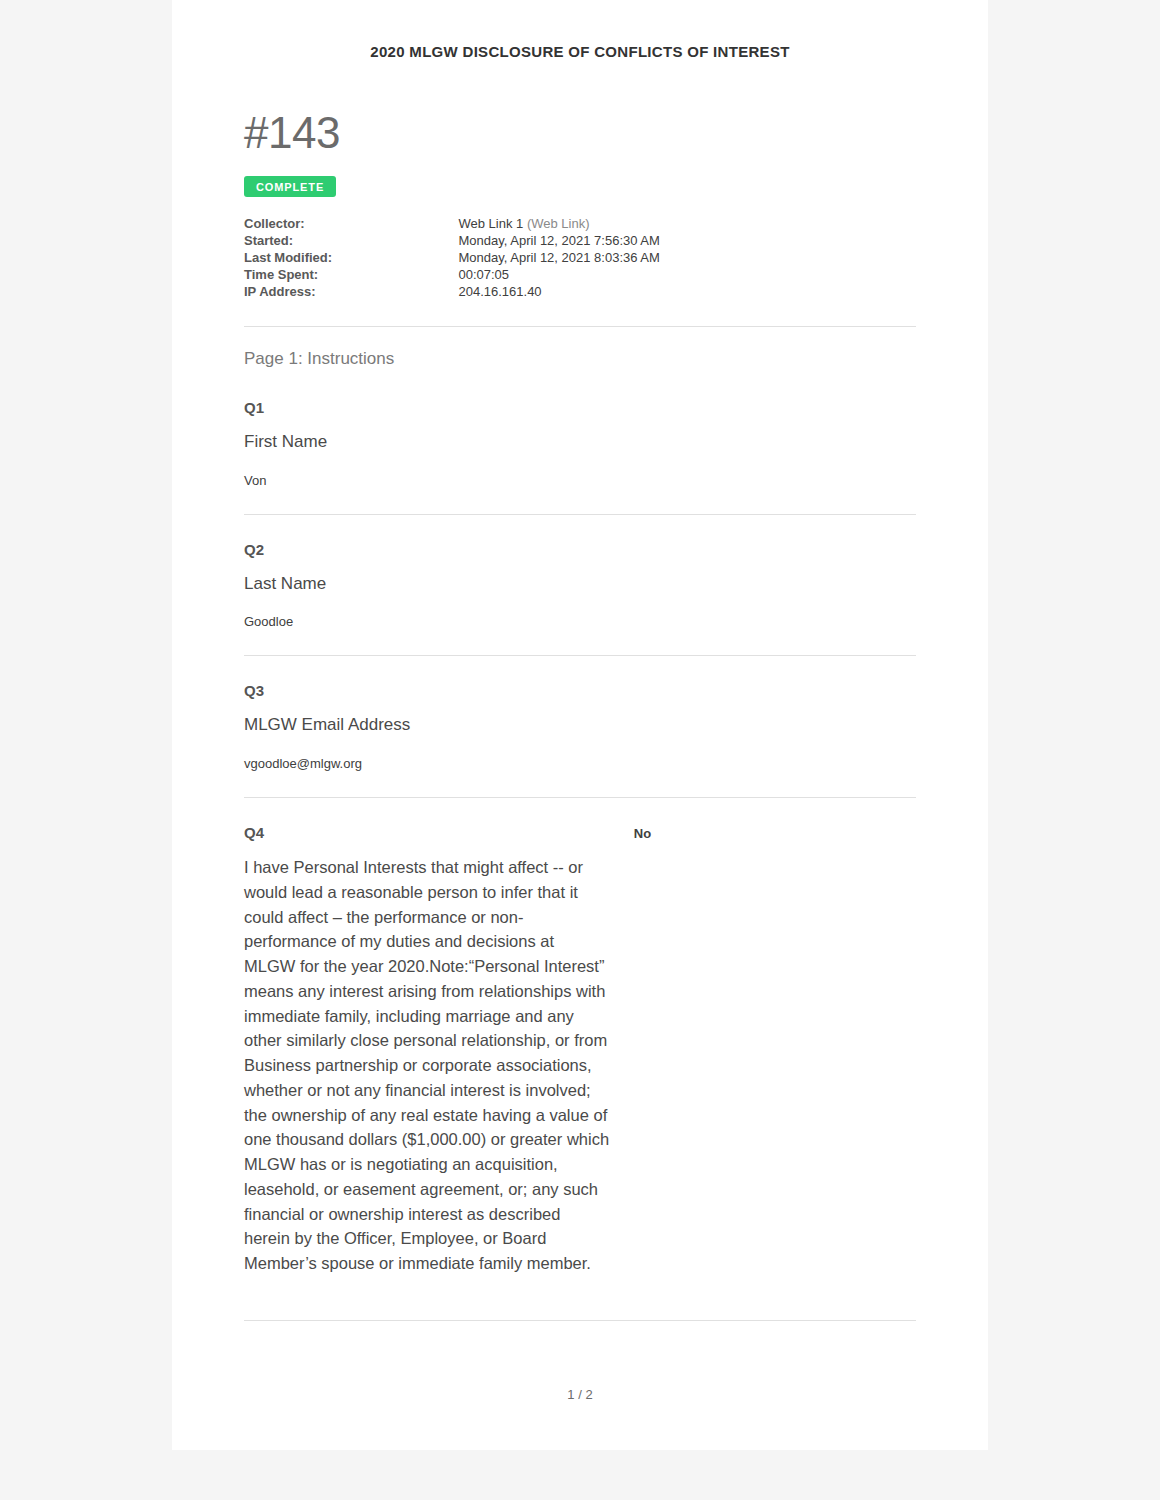2020 MLGW DISCLOSURE OF CONFLICTS OF INTEREST
#143
Complete
| Collector: | Web Link 1 (Web Link) |
| Started: | Monday, April 12, 2021 7:56:30 AM |
| Last Modified: | Monday, April 12, 2021 8:03:36 AM |
| Time Spent: | 00:07:05 |
| IP Address: | 204.16.161.40 |
Page 1: Instructions
Q1
First Name
Von
Q2
Last Name
Goodloe
Q3
MLGW Email Address
vgoodloe@mlgw.org
Q4
I have Personal Interests that might affect -- or would lead a reasonable person to infer that it could affect – the performance or non-performance of my duties and decisions at MLGW for the year 2020.Note:“Personal Interest” means any interest arising from relationships with immediate family, including marriage and any other similarly close personal relationship, or from Business partnership or corporate associations, whether or not any financial interest is involved; the ownership of any real estate having a value of one thousand dollars ($1,000.00) or greater which MLGW has or is negotiating an acquisition, leasehold, or easement agreement, or; any such financial or ownership interest as described herein by the Officer, Employee, or Board Member’s spouse or immediate family member.
No
1 / 2